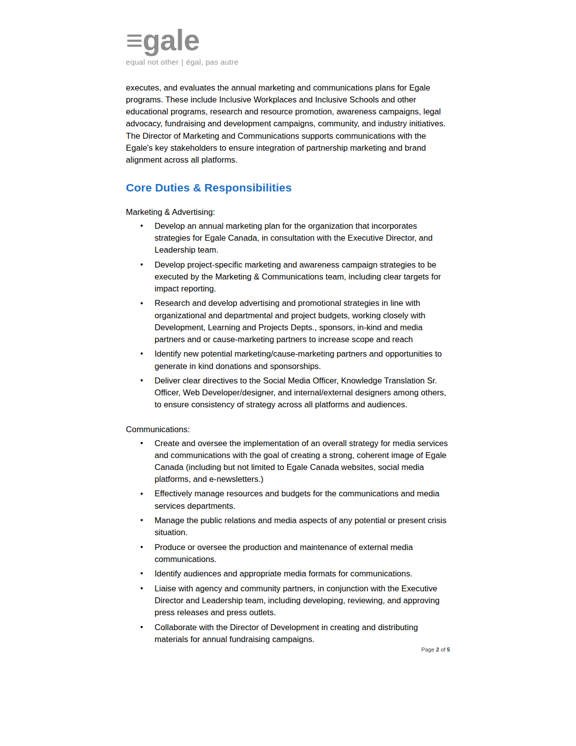≡gale
equal not other|égal, pas autre
executes, and evaluates the annual marketing and communications plans for Egale programs. These include Inclusive Workplaces and Inclusive Schools and other educational programs, research and resource promotion, awareness campaigns, legal advocacy, fundraising and development campaigns, community, and industry initiatives. The Director of Marketing and Communications supports communications with the Egale's key stakeholders to ensure integration of partnership marketing and brand alignment across all platforms.
Core Duties & Responsibilities
Marketing & Advertising:
Develop an annual marketing plan for the organization that incorporates strategies for Egale Canada, in consultation with the Executive Director, and Leadership team.
Develop project-specific marketing and awareness campaign strategies to be executed by the Marketing & Communications team, including clear targets for impact reporting.
Research and develop advertising and promotional strategies in line with organizational and departmental and project budgets, working closely with Development, Learning and Projects Depts., sponsors, in-kind and media partners and or cause-marketing partners to increase scope and reach
Identify new potential marketing/cause-marketing partners and opportunities to generate in kind donations and sponsorships.
Deliver clear directives to the Social Media Officer, Knowledge Translation Sr. Officer, Web Developer/designer, and internal/external designers among others, to ensure consistency of strategy across all platforms and audiences.
Communications:
Create and oversee the implementation of an overall strategy for media services and communications with the goal of creating a strong, coherent image of Egale Canada (including but not limited to Egale Canada websites, social media platforms, and e-newsletters.)
Effectively manage resources and budgets for the communications and media services departments.
Manage the public relations and media aspects of any potential or present crisis situation.
Produce or oversee the production and maintenance of external media communications.
Identify audiences and appropriate media formats for communications.
Liaise with agency and community partners, in conjunction with the Executive Director and Leadership team, including developing, reviewing, and approving press releases and press outlets.
Collaborate with the Director of Development in creating and distributing materials for annual fundraising campaigns.
Page 2 of 5